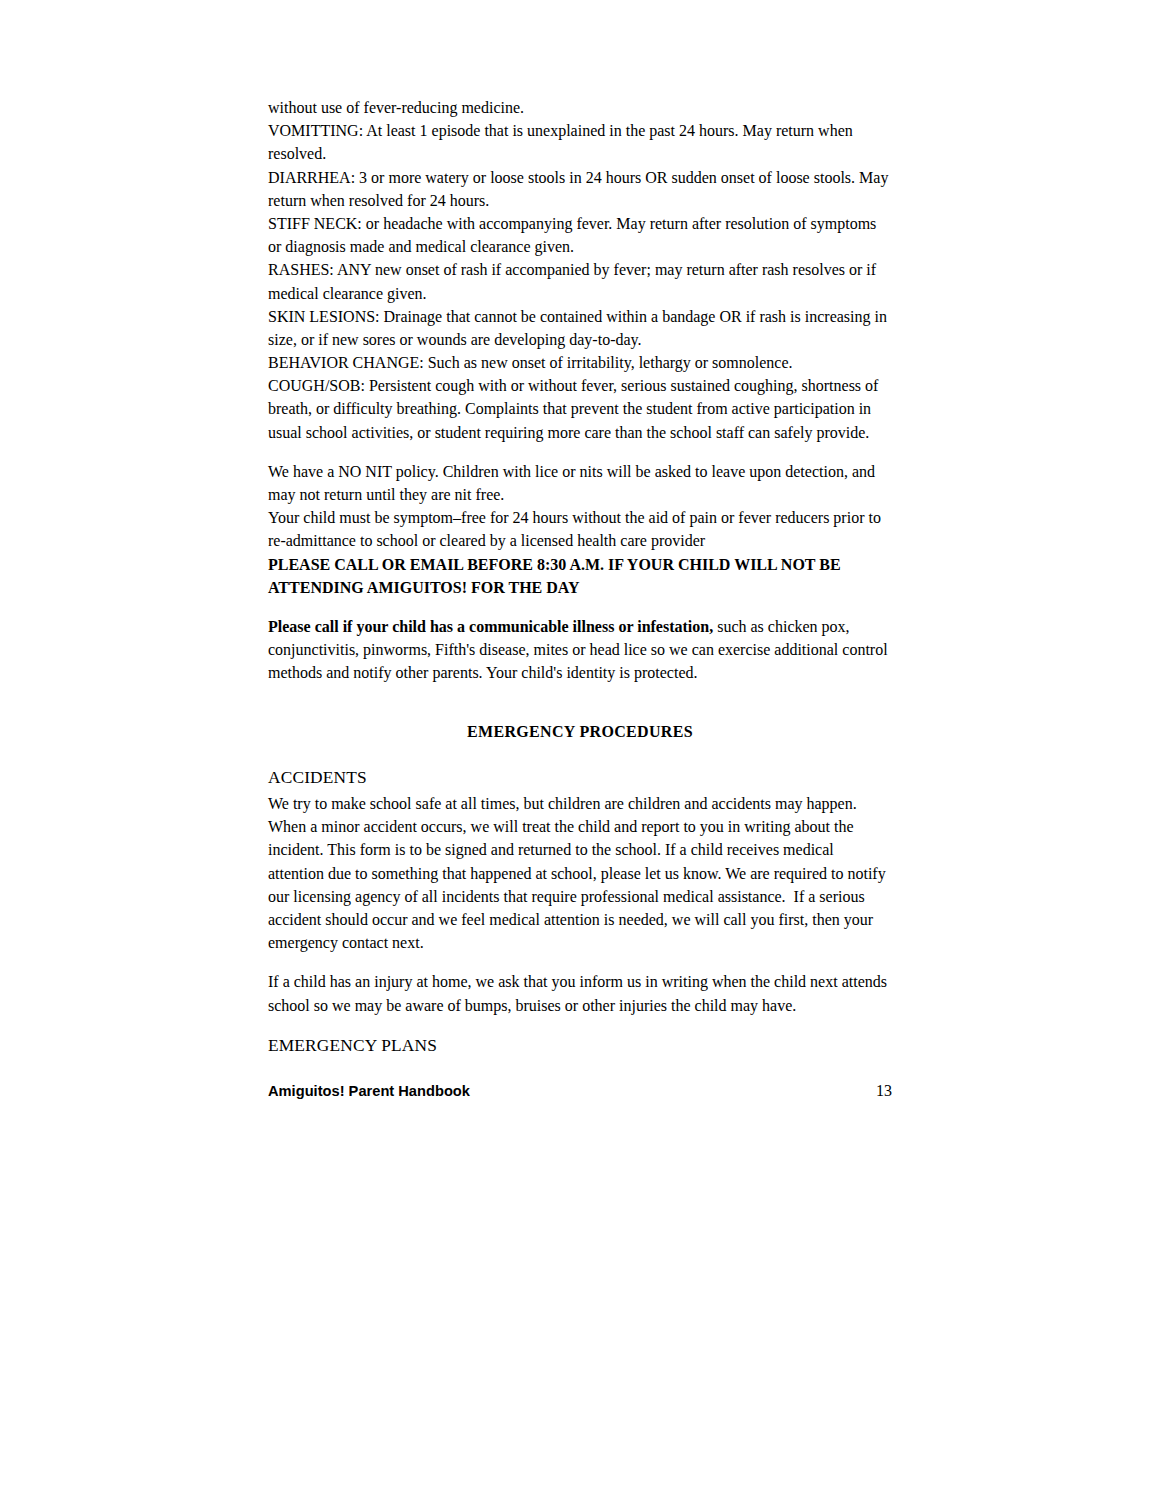without use of fever-reducing medicine.
VOMITTING: At least 1 episode that is unexplained in the past 24 hours. May return when resolved.
DIARRHEA: 3 or more watery or loose stools in 24 hours OR sudden onset of loose stools. May return when resolved for 24 hours.
STIFF NECK: or headache with accompanying fever. May return after resolution of symptoms or diagnosis made and medical clearance given.
RASHES: ANY new onset of rash if accompanied by fever; may return after rash resolves or if medical clearance given.
SKIN LESIONS: Drainage that cannot be contained within a bandage OR if rash is increasing in size, or if new sores or wounds are developing day-to-day.
BEHAVIOR CHANGE: Such as new onset of irritability, lethargy or somnolence.
COUGH/SOB: Persistent cough with or without fever, serious sustained coughing, shortness of breath, or difficulty breathing. Complaints that prevent the student from active participation in usual school activities, or student requiring more care than the school staff can safely provide.
We have a NO NIT policy. Children with lice or nits will be asked to leave upon detection, and may not return until they are nit free.
Your child must be symptom–free for 24 hours without the aid of pain or fever reducers prior to re-admittance to school or cleared by a licensed health care provider
PLEASE CALL OR EMAIL BEFORE 8:30 A.M. IF YOUR CHILD WILL NOT BE ATTENDING AMIGUITOS! FOR THE DAY
Please call if your child has a communicable illness or infestation, such as chicken pox, conjunctivitis, pinworms, Fifth's disease, mites or head lice so we can exercise additional control methods and notify other parents. Your child's identity is protected.
EMERGENCY PROCEDURES
ACCIDENTS
We try to make school safe at all times, but children are children and accidents may happen. When a minor accident occurs, we will treat the child and report to you in writing about the incident. This form is to be signed and returned to the school. If a child receives medical attention due to something that happened at school, please let us know. We are required to notify our licensing agency of all incidents that require professional medical assistance. If a serious accident should occur and we feel medical attention is needed, we will call you first, then your emergency contact next.
If a child has an injury at home, we ask that you inform us in writing when the child next attends school so we may be aware of bumps, bruises or other injuries the child may have.
EMERGENCY PLANS
Amiguitos! Parent Handbook 13